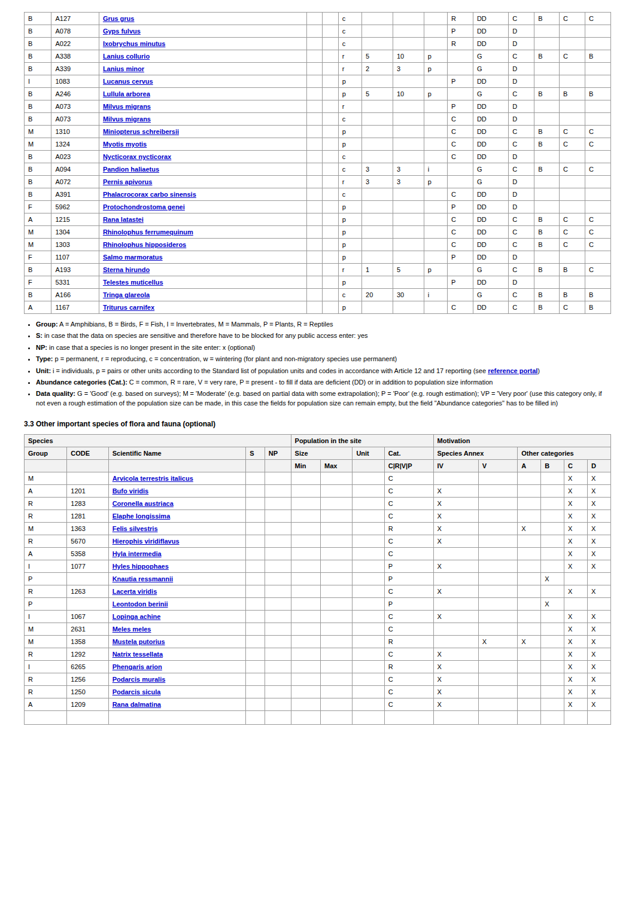| B | A127 | Grus grus | | | c | | | | R | DD | C | B | C | C |
| B | A078 | Gyps fulvus | | | c | | | | P | DD | D | | | |
| B | A022 | Ixobrychus minutus | | | c | | | | R | DD | D | | | |
| B | A338 | Lanius collurio | | | r | 5 | 10 | p | | G | C | B | C | B |
| B | A339 | Lanius minor | | | r | 2 | 3 | p | | G | D | | | |
| I | 1083 | Lucanus cervus | | | p | | | | P | DD | D | | | |
| B | A246 | Lullula arborea | | | p | 5 | 10 | p | | G | C | B | B | B |
| B | A073 | Milvus migrans | | | r | | | | P | DD | D | | | |
| B | A073 | Milvus migrans | | | c | | | | C | DD | D | | | |
| M | 1310 | Miniopterus schreibersii | | | p | | | | C | DD | C | B | C | C |
| M | 1324 | Myotis myotis | | | p | | | | C | DD | C | B | C | C |
| B | A023 | Nycticorax nycticorax | | | c | | | | C | DD | D | | | |
| B | A094 | Pandion haliaetus | | | c | 3 | 3 | i | | G | C | B | C | C |
| B | A072 | Pernis apivorus | | | r | 3 | 3 | p | | G | D | | | |
| B | A391 | Phalacrocorax carbo sinensis | | | c | | | | C | DD | D | | | |
| F | 5962 | Protochondrostoma genei | | | p | | | | P | DD | D | | | |
| A | 1215 | Rana latastei | | | p | | | | C | DD | C | B | C | C |
| M | 1304 | Rhinolophus ferrumequinum | | | p | | | | C | DD | C | B | C | C |
| M | 1303 | Rhinolophus hipposideros | | | p | | | | C | DD | C | B | C | C |
| F | 1107 | Salmo marmoratus | | | p | | | | P | DD | D | | | |
| B | A193 | Sterna hirundo | | | r | 1 | 5 | p | | G | C | B | B | C |
| F | 5331 | Telestes muticellus | | | p | | | | P | DD | D | | | |
| B | A166 | Tringa glareola | | | c | 20 | 30 | i | | G | C | B | B | B |
| A | 1167 | Triturus carnifex | | | p | | | | C | DD | C | B | C | B |
Group: A = Amphibians, B = Birds, F = Fish, I = Invertebrates, M = Mammals, P = Plants, R = Reptiles
S: in case that the data on species are sensitive and therefore have to be blocked for any public access enter: yes
NP: in case that a species is no longer present in the site enter: x (optional)
Type: p = permanent, r = reproducing, c = concentration, w = wintering (for plant and non-migratory species use permanent)
Unit: i = individuals, p = pairs or other units according to the Standard list of population units and codes in accordance with Article 12 and 17 reporting (see reference portal)
Abundance categories (Cat.): C = common, R = rare, V = very rare, P = present - to fill if data are deficient (DD) or in addition to population size information
Data quality: G = 'Good' (e.g. based on surveys); M = 'Moderate' (e.g. based on partial data with some extrapolation); P = 'Poor' (e.g. rough estimation); VP = 'Very poor' (use this category only, if not even a rough estimation of the population size can be made, in this case the fields for population size can remain empty, but the field "Abundance categories" has to be filled in)
3.3 Other important species of flora and fauna (optional)
| Species | Population in the site | Motivation |
| --- | --- | --- |
| Group | CODE | Scientific Name | S | NP | Size | Unit | Cat. | Species Annex | Other categories |
| | | | | | Min | Max | | C/R/V/P | IV | V | A | B | C | D |
| M | | Arvicola terrestris italicus | | | | | | C | | | | | X | X |
| A | 1201 | Bufo viridis | | | | | | C | X | | | | X | X |
| R | 1283 | Coronella austriaca | | | | | | C | X | | | | X | X |
| R | 1281 | Elaphe longissima | | | | | | C | X | | | | X | X |
| M | 1363 | Felis silvestris | | | | | | R | X | | X | | X | X |
| R | 5670 | Hierophis viridiflavus | | | | | | C | X | | | | X | X |
| A | 5358 | Hyla intermedia | | | | | | C | | | | | X | X |
| I | 1077 | Hyles hippophaes | | | | | | P | X | | | | X | X |
| P | | Knautia ressmannii | | | | | | P | | | | X | | |
| R | 1263 | Lacerta viridis | | | | | | C | X | | | | X | X |
| P | | Leontodon berinii | | | | | | P | | | | X | | |
| I | 1067 | Lopinga achine | | | | | | C | X | | | | X | X |
| M | 2631 | Meles meles | | | | | | C | | | | | X | X |
| M | 1358 | Mustela putorius | | | | | | R | | X | X | | X | X |
| R | 1292 | Natrix tessellata | | | | | | C | X | | | | X | X |
| I | 6265 | Phengaris arion | | | | | | R | X | | | | X | X |
| R | 1256 | Podarcis muralis | | | | | | C | X | | | | X | X |
| R | 1250 | Podarcis sicula | | | | | | C | X | | | | X | X |
| A | 1209 | Rana dalmatina | | | | | | C | X | | | | X | X |